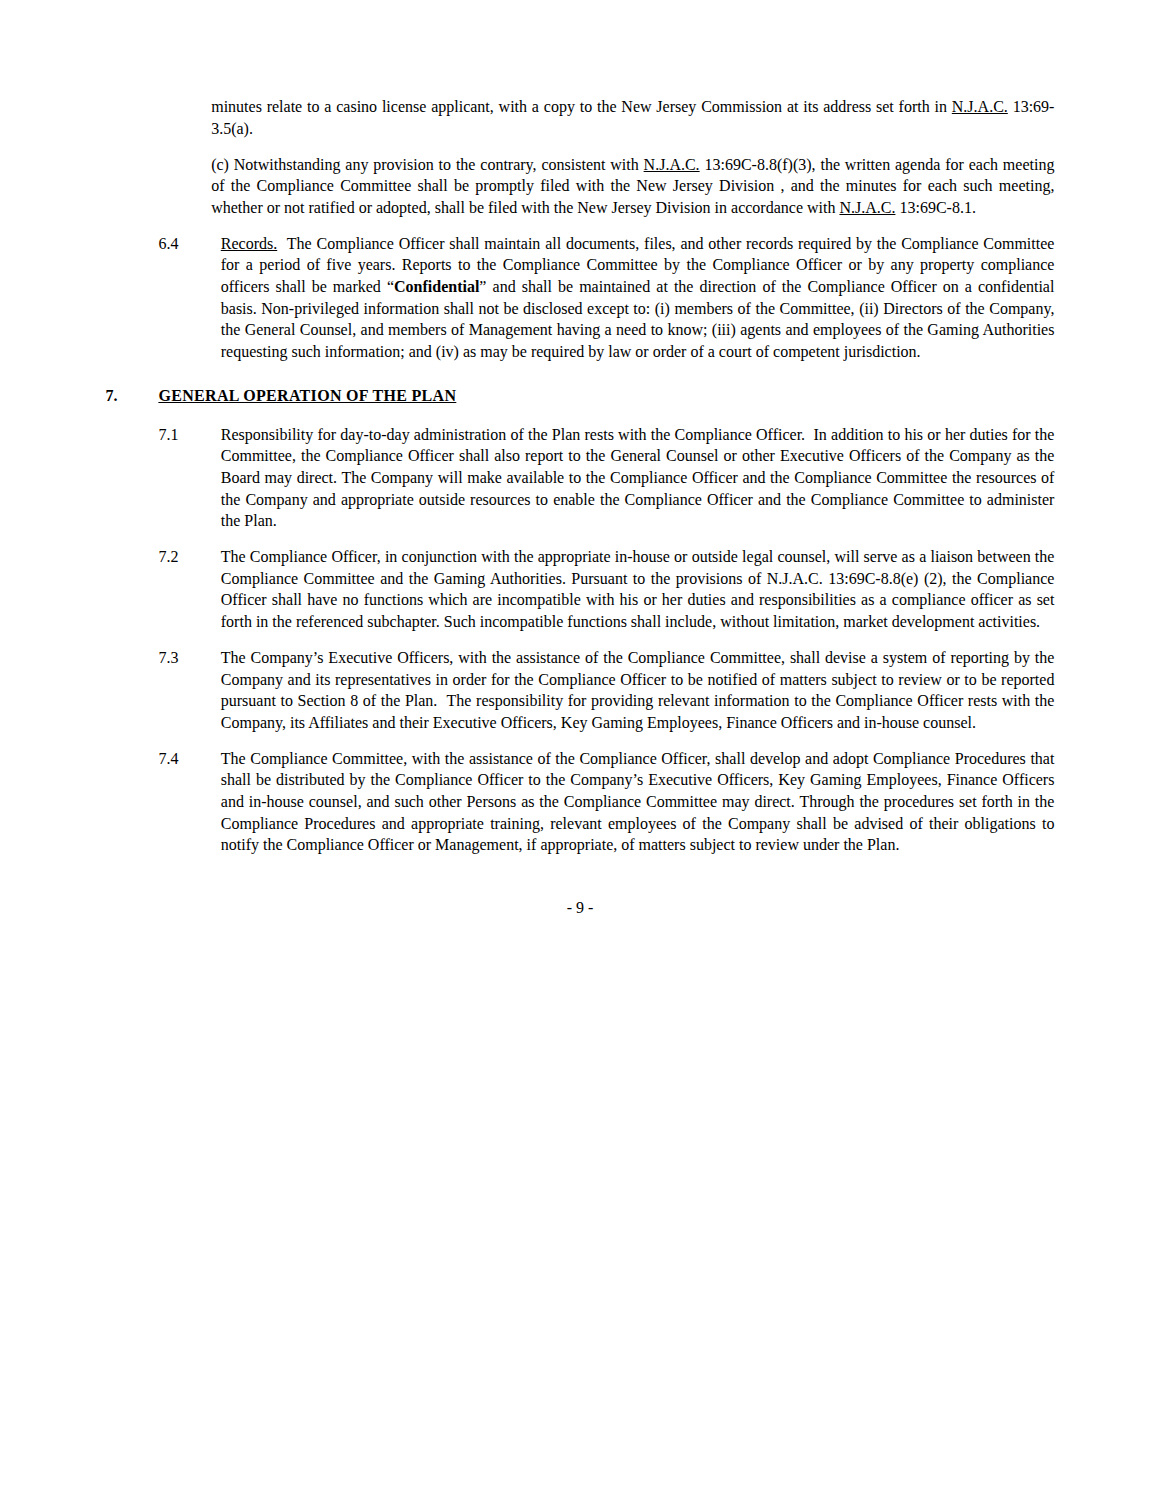minutes relate to a casino license applicant, with a copy to the New Jersey Commission at its address set forth in N.J.A.C. 13:69-3.5(a).
(c) Notwithstanding any provision to the contrary, consistent with N.J.A.C. 13:69C-8.8(f)(3), the written agenda for each meeting of the Compliance Committee shall be promptly filed with the New Jersey Division , and the minutes for each such meeting, whether or not ratified or adopted, shall be filed with the New Jersey Division in accordance with N.J.A.C. 13:69C-8.1.
6.4
Records. The Compliance Officer shall maintain all documents, files, and other records required by the Compliance Committee for a period of five years. Reports to the Compliance Committee by the Compliance Officer or by any property compliance officers shall be marked “Confidential” and shall be maintained at the direction of the Compliance Officer on a confidential basis. Non-privileged information shall not be disclosed except to: (i) members of the Committee, (ii) Directors of the Company, the General Counsel, and members of Management having a need to know; (iii) agents and employees of the Gaming Authorities requesting such information; and (iv) as may be required by law or order of a court of competent jurisdiction.
7.
GENERAL OPERATION OF THE PLAN
7.1
Responsibility for day-to-day administration of the Plan rests with the Compliance Officer. In addition to his or her duties for the Committee, the Compliance Officer shall also report to the General Counsel or other Executive Officers of the Company as the Board may direct. The Company will make available to the Compliance Officer and the Compliance Committee the resources of the Company and appropriate outside resources to enable the Compliance Officer and the Compliance Committee to administer the Plan.
7.2
The Compliance Officer, in conjunction with the appropriate in-house or outside legal counsel, will serve as a liaison between the Compliance Committee and the Gaming Authorities. Pursuant to the provisions of N.J.A.C. 13:69C-8.8(e) (2), the Compliance Officer shall have no functions which are incompatible with his or her duties and responsibilities as a compliance officer as set forth in the referenced subchapter. Such incompatible functions shall include, without limitation, market development activities.
7.3
The Company’s Executive Officers, with the assistance of the Compliance Committee, shall devise a system of reporting by the Company and its representatives in order for the Compliance Officer to be notified of matters subject to review or to be reported pursuant to Section 8 of the Plan. The responsibility for providing relevant information to the Compliance Officer rests with the Company, its Affiliates and their Executive Officers, Key Gaming Employees, Finance Officers and in-house counsel.
7.4
The Compliance Committee, with the assistance of the Compliance Officer, shall develop and adopt Compliance Procedures that shall be distributed by the Compliance Officer to the Company’s Executive Officers, Key Gaming Employees, Finance Officers and in-house counsel, and such other Persons as the Compliance Committee may direct. Through the procedures set forth in the Compliance Procedures and appropriate training, relevant employees of the Company shall be advised of their obligations to notify the Compliance Officer or Management, if appropriate, of matters subject to review under the Plan.
- 9 -